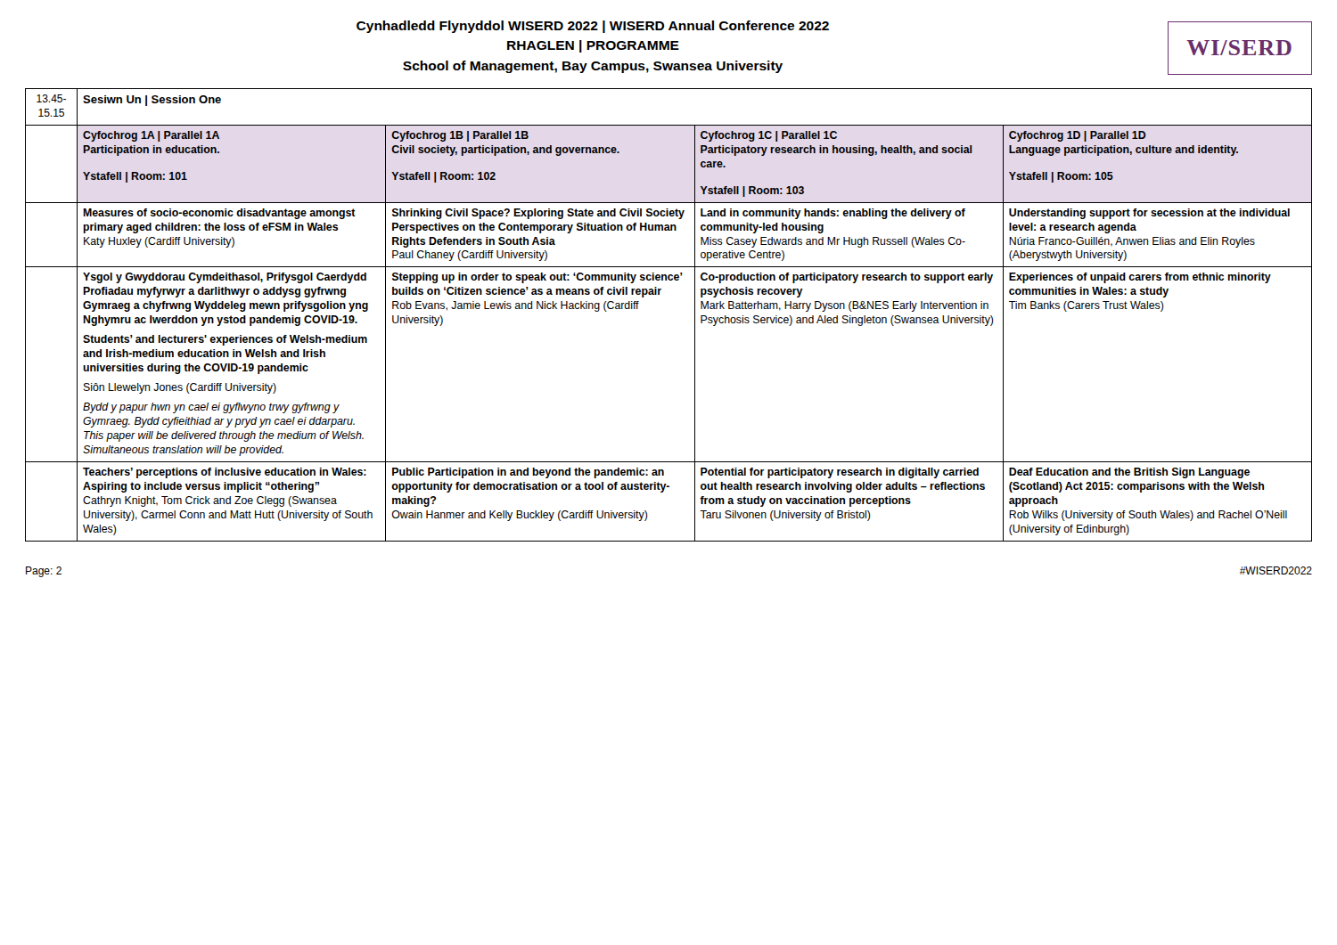Cynhadledd Flynyddol WISERD 2022 | WISERD Annual Conference 2022
RHAGLEN | PROGRAMME
School of Management, Bay Campus, Swansea University
WI/SERD
| 13.45- 15.15 | Sesiwn Un / Session One |
| | Cyfochrog 1A / Parallel 1A Participation in education. Ystafell / Room: 101 | Cyfochrog 1B / Parallel 1B Civil society, participation, and governance. Ystafell / Room: 102 | Cyfochrog 1C / Parallel 1C Participatory research in housing, health, and social care. Ystafell / Room: 103 | Cyfochrog 1D / Parallel 1D Language participation, culture and identity. Ystafell / Room: 105 |
| | Measures of socio-economic disadvantage amongst primary aged children: the loss of eFSM in Wales Katy Huxley (Cardiff University) | Shrinking Civil Space? Exploring State and Civil Society Perspectives on the Contemporary Situation of Human Rights Defenders in South Asia Paul Chaney (Cardiff University) | Land in community hands: enabling the delivery of community-led housing Miss Casey Edwards and Mr Hugh Russell (Wales Co-operative Centre) | Understanding support for secession at the individual level: a research agenda Núria Franco-Guillén, Anwen Elias and Elin Royles (Aberystwyth University) |
| | Ysgol y Gwyddorau Cymdeithasol, Prifysgol Caerdydd Profiadau myfyrwyr a darlithwyr o addysg gyfrwng Gymraeg a chyfrwng Wyddeleg mewn prifysgolion yng Nghymru ac Iwerddon yn ystod pandemig COVID-19. Students’ and lecturers' experiences of Welsh-medium and Irish-medium education in Welsh and Irish universities during the COVID-19 pandemic Siôn Llewelyn Jones (Cardiff University) Bydd y papur hwn yn cael ei gyflwyno trwy gyfrwng y Gymraeg. Bydd cyfieithiad ar y pryd yn cael ei ddarparu. This paper will be delivered through the medium of Welsh. Simultaneous translation will be provided. | Stepping up in order to speak out: ‘Community science’ builds on ‘Citizen science’ as a means of civil repair Rob Evans, Jamie Lewis and Nick Hacking (Cardiff University) | Co-production of participatory research to support early psychosis recovery Mark Batterham, Harry Dyson (B&NES Early Intervention in Psychosis Service) and Aled Singleton (Swansea University) | Experiences of unpaid carers from ethnic minority communities in Wales: a study Tim Banks (Carers Trust Wales) |
| | Teachers’ perceptions of inclusive education in Wales: Aspiring to include versus implicit “othering” Cathryn Knight, Tom Crick and Zoe Clegg (Swansea University), Carmel Conn and Matt Hutt (University of South Wales) | Public Participation in and beyond the pandemic: an opportunity for democratisation or a tool of austerity-making? Owain Hanmer and Kelly Buckley (Cardiff University) | Potential for participatory research in digitally carried out health research involving older adults – reflections from a study on vaccination perceptions Taru Silvonen (University of Bristol) | Deaf Education and the British Sign Language (Scotland) Act 2015: comparisons with the Welsh approach Rob Wilks (University of South Wales) and Rachel O’Neill (University of Edinburgh) |
Page: 2 #WISERD2022